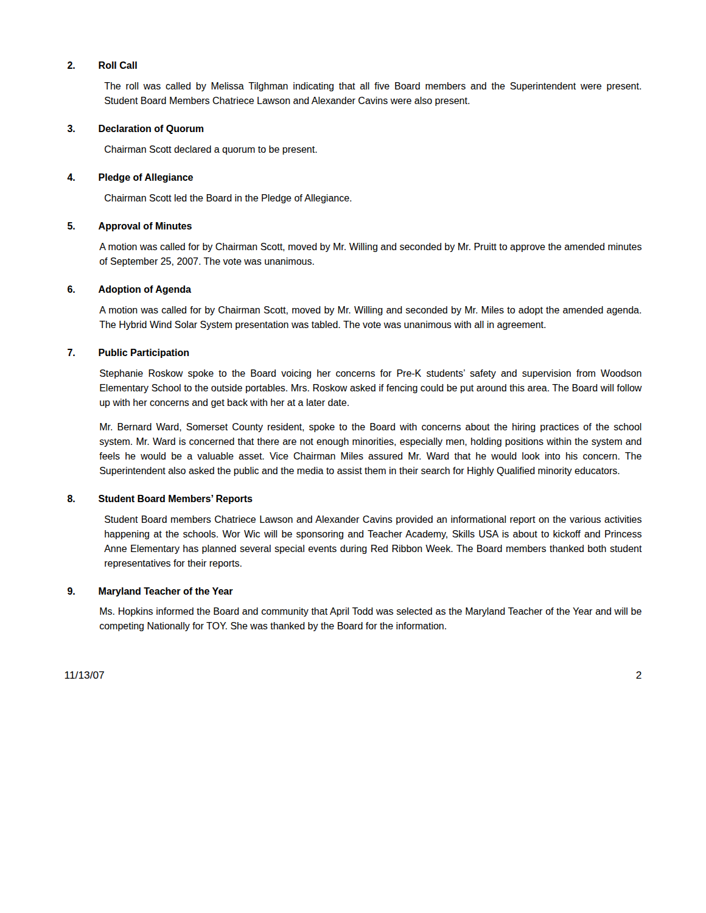2. Roll Call
The roll was called by Melissa Tilghman indicating that all five Board members and the Superintendent were present. Student Board Members Chatriece Lawson and Alexander Cavins were also present.
3. Declaration of Quorum
Chairman Scott declared a quorum to be present.
4. Pledge of Allegiance
Chairman Scott led the Board in the Pledge of Allegiance.
5. Approval of Minutes
A motion was called for by Chairman Scott, moved by Mr. Willing and seconded by Mr. Pruitt to approve the amended minutes of September 25, 2007. The vote was unanimous.
6. Adoption of Agenda
A motion was called for by Chairman Scott, moved by Mr. Willing and seconded by Mr. Miles to adopt the amended agenda. The Hybrid Wind Solar System presentation was tabled. The vote was unanimous with all in agreement.
7. Public Participation
Stephanie Roskow spoke to the Board voicing her concerns for Pre-K students’ safety and supervision from Woodson Elementary School to the outside portables. Mrs. Roskow asked if fencing could be put around this area. The Board will follow up with her concerns and get back with her at a later date.
Mr. Bernard Ward, Somerset County resident, spoke to the Board with concerns about the hiring practices of the school system. Mr. Ward is concerned that there are not enough minorities, especially men, holding positions within the system and feels he would be a valuable asset. Vice Chairman Miles assured Mr. Ward that he would look into his concern. The Superintendent also asked the public and the media to assist them in their search for Highly Qualified minority educators.
8. Student Board Members’ Reports
Student Board members Chatriece Lawson and Alexander Cavins provided an informational report on the various activities happening at the schools. Wor Wic will be sponsoring and Teacher Academy, Skills USA is about to kickoff and Princess Anne Elementary has planned several special events during Red Ribbon Week. The Board members thanked both student representatives for their reports.
9. Maryland Teacher of the Year
Ms. Hopkins informed the Board and community that April Todd was selected as the Maryland Teacher of the Year and will be competing Nationally for TOY. She was thanked by the Board for the information.
11/13/07 2